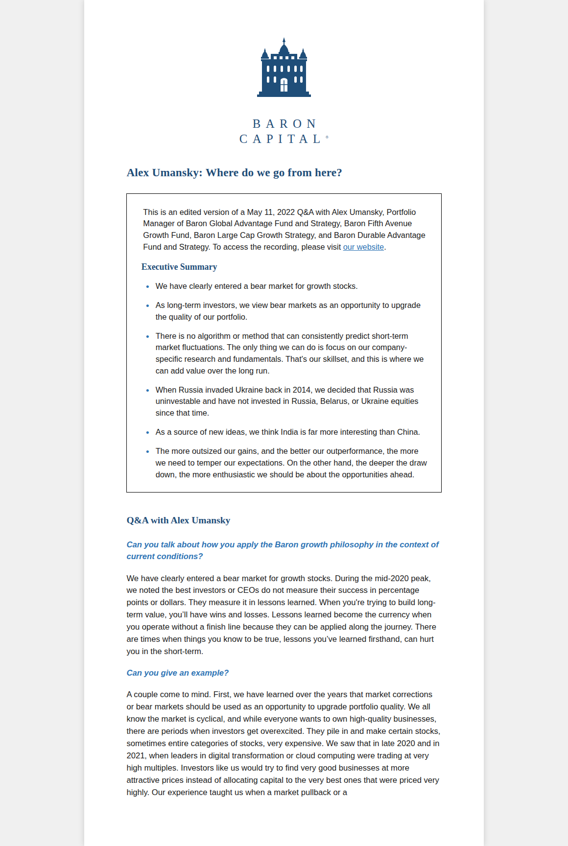BARON
CAPITAL®
Alex Umansky: Where do we go from here?
This is an edited version of a May 11, 2022 Q&A with Alex Umansky, Portfolio Manager of Baron Global Advantage Fund and Strategy, Baron Fifth Avenue Growth Fund, Baron Large Cap Growth Strategy, and Baron Durable Advantage Fund and Strategy. To access the recording, please visit our website.
Executive Summary
We have clearly entered a bear market for growth stocks.
As long-term investors, we view bear markets as an opportunity to upgrade the quality of our portfolio.
There is no algorithm or method that can consistently predict short-term market fluctuations. The only thing we can do is focus on our company-specific research and fundamentals. That's our skillset, and this is where we can add value over the long run.
When Russia invaded Ukraine back in 2014, we decided that Russia was uninvestable and have not invested in Russia, Belarus, or Ukraine equities since that time.
As a source of new ideas, we think India is far more interesting than China.
The more outsized our gains, and the better our outperformance, the more we need to temper our expectations. On the other hand, the deeper the draw down, the more enthusiastic we should be about the opportunities ahead.
Q&A with Alex Umansky
Can you talk about how you apply the Baron growth philosophy in the context of current conditions?
We have clearly entered a bear market for growth stocks. During the mid-2020 peak, we noted the best investors or CEOs do not measure their success in percentage points or dollars. They measure it in lessons learned. When you're trying to build long-term value, you’ll have wins and losses. Lessons learned become the currency when you operate without a finish line because they can be applied along the journey. There are times when things you know to be true, lessons you’ve learned firsthand, can hurt you in the short-term.
Can you give an example?
A couple come to mind. First, we have learned over the years that market corrections or bear markets should be used as an opportunity to upgrade portfolio quality. We all know the market is cyclical, and while everyone wants to own high-quality businesses, there are periods when investors get overexcited. They pile in and make certain stocks, sometimes entire categories of stocks, very expensive. We saw that in late 2020 and in 2021, when leaders in digital transformation or cloud computing were trading at very high multiples. Investors like us would try to find very good businesses at more attractive prices instead of allocating capital to the very best ones that were priced very highly. Our experience taught us when a market pullback or a